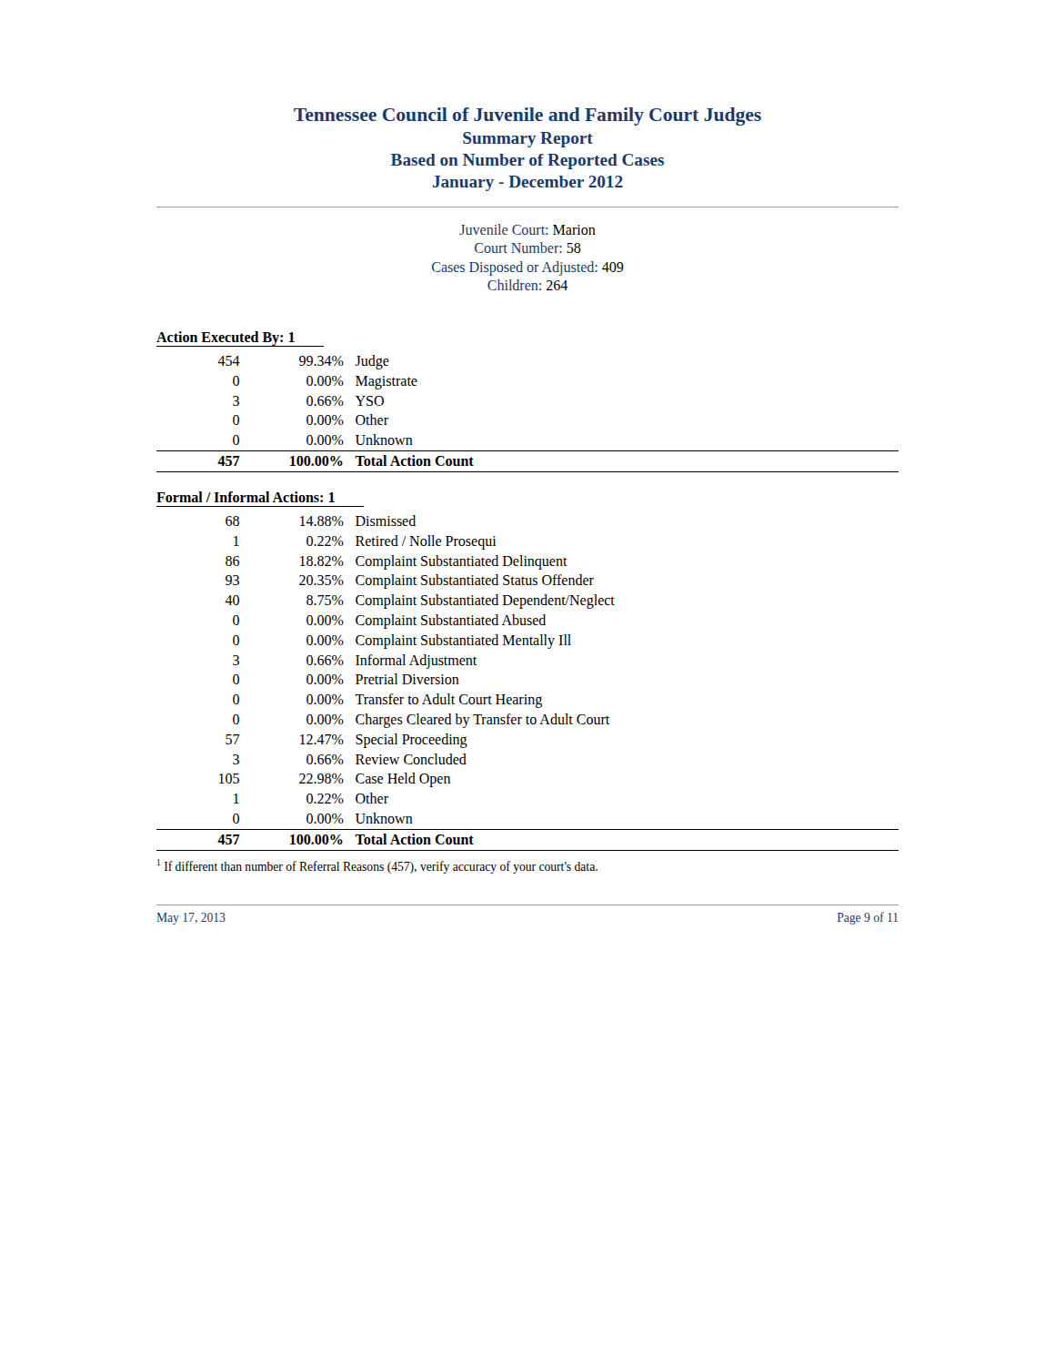Tennessee Council of Juvenile and Family Court Judges
Summary Report
Based on Number of Reported Cases
January - December 2012
Juvenile Court: Marion
Court Number: 58
Cases Disposed or Adjusted: 409
Children: 264
Action Executed By: 1
| 454 | 99.34% | Judge |
| 0 | 0.00% | Magistrate |
| 3 | 0.66% | YSO |
| 0 | 0.00% | Other |
| 0 | 0.00% | Unknown |
| 457 | 100.00% | Total Action Count |
Formal / Informal Actions: 1
| 68 | 14.88% | Dismissed |
| 1 | 0.22% | Retired / Nolle Prosequi |
| 86 | 18.82% | Complaint Substantiated Delinquent |
| 93 | 20.35% | Complaint Substantiated Status Offender |
| 40 | 8.75% | Complaint Substantiated Dependent/Neglect |
| 0 | 0.00% | Complaint Substantiated Abused |
| 0 | 0.00% | Complaint Substantiated Mentally Ill |
| 3 | 0.66% | Informal Adjustment |
| 0 | 0.00% | Pretrial Diversion |
| 0 | 0.00% | Transfer to Adult Court Hearing |
| 0 | 0.00% | Charges Cleared by Transfer to Adult Court |
| 57 | 12.47% | Special Proceeding |
| 3 | 0.66% | Review Concluded |
| 105 | 22.98% | Case Held Open |
| 1 | 0.22% | Other |
| 0 | 0.00% | Unknown |
| 457 | 100.00% | Total Action Count |
1 If different than number of Referral Reasons (457), verify accuracy of your court's data.
May 17, 2013 Page 9 of 11